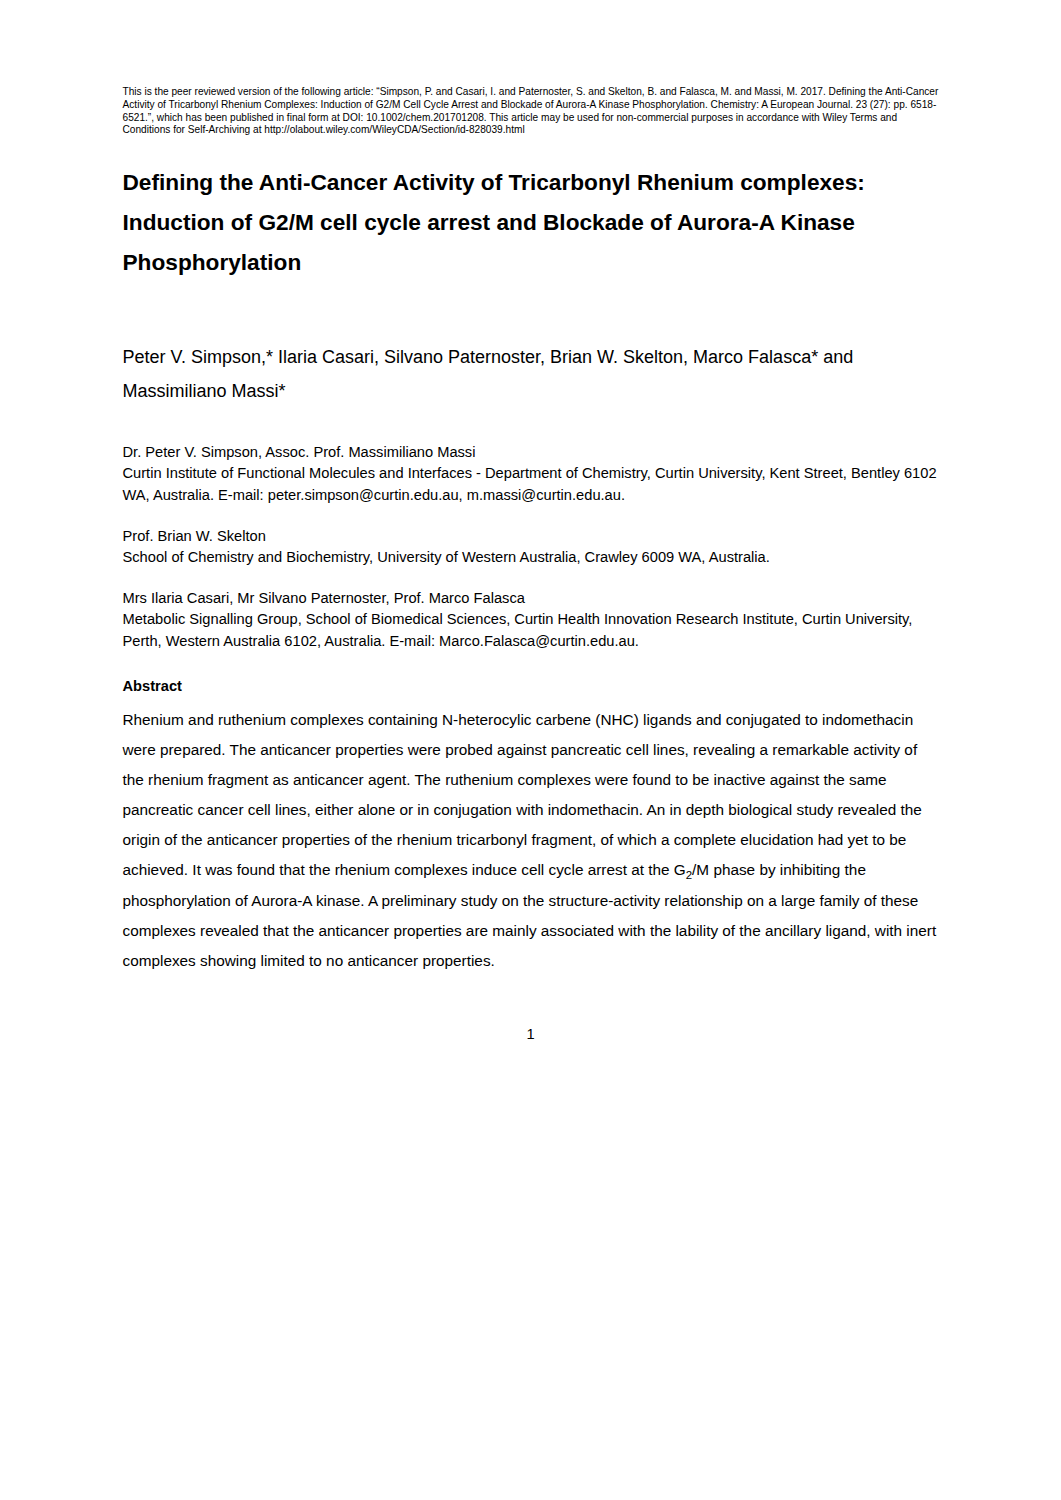This is the peer reviewed version of the following article: “Simpson, P. and Casari, I. and Paternoster, S. and Skelton, B. and Falasca, M. and Massi, M. 2017. Defining the Anti-Cancer Activity of Tricarbonyl Rhenium Complexes: Induction of G2/M Cell Cycle Arrest and Blockade of Aurora-A Kinase Phosphorylation. Chemistry: A European Journal. 23 (27): pp. 6518-6521.”, which has been published in final form at DOI: 10.1002/chem.201701208. This article may be used for non-commercial purposes in accordance with Wiley Terms and Conditions for Self-Archiving at http://olabout.wiley.com/WileyCDA/Section/id-828039.html
Defining the Anti-Cancer Activity of Tricarbonyl Rhenium complexes: Induction of G2/M cell cycle arrest and Blockade of Aurora-A Kinase Phosphorylation
Peter V. Simpson,* Ilaria Casari, Silvano Paternoster, Brian W. Skelton, Marco Falasca* and Massimiliano Massi*
Dr. Peter V. Simpson, Assoc. Prof. Massimiliano Massi Curtin Institute of Functional Molecules and Interfaces - Department of Chemistry, Curtin University, Kent Street, Bentley 6102 WA, Australia. E-mail: peter.simpson@curtin.edu.au, m.massi@curtin.edu.au.
Prof. Brian W. Skelton School of Chemistry and Biochemistry, University of Western Australia, Crawley 6009 WA, Australia.
Mrs Ilaria Casari, Mr Silvano Paternoster, Prof. Marco Falasca Metabolic Signalling Group, School of Biomedical Sciences, Curtin Health Innovation Research Institute, Curtin University, Perth, Western Australia 6102, Australia. E-mail: Marco.Falasca@curtin.edu.au.
Abstract
Rhenium and ruthenium complexes containing N-heterocylic carbene (NHC) ligands and conjugated to indomethacin were prepared. The anticancer properties were probed against pancreatic cell lines, revealing a remarkable activity of the rhenium fragment as anticancer agent. The ruthenium complexes were found to be inactive against the same pancreatic cancer cell lines, either alone or in conjugation with indomethacin. An in depth biological study revealed the origin of the anticancer properties of the rhenium tricarbonyl fragment, of which a complete elucidation had yet to be achieved. It was found that the rhenium complexes induce cell cycle arrest at the G2/M phase by inhibiting the phosphorylation of Aurora-A kinase. A preliminary study on the structure-activity relationship on a large family of these complexes revealed that the anticancer properties are mainly associated with the lability of the ancillary ligand, with inert complexes showing limited to no anticancer properties.
1